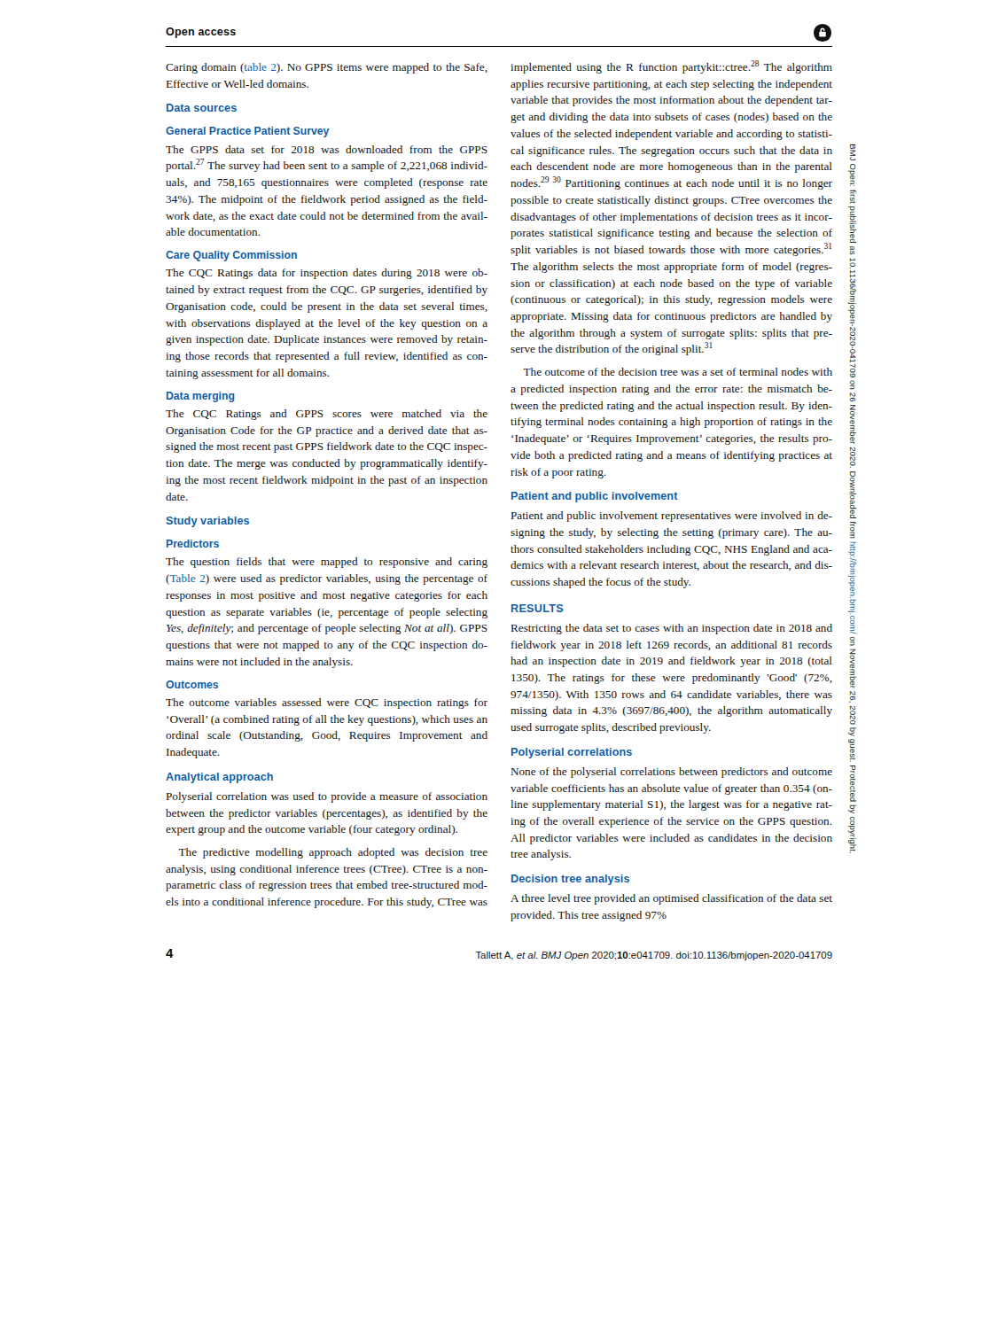Open access
Caring domain (table 2). No GPPS items were mapped to the Safe, Effective or Well-led domains.
Data sources
General Practice Patient Survey
The GPPS data set for 2018 was downloaded from the GPPS portal.27 The survey had been sent to a sample of 2,221,068 individuals, and 758,165 questionnaires were completed (response rate 34%). The midpoint of the fieldwork period assigned as the fieldwork date, as the exact date could not be determined from the available documentation.
Care Quality Commission
The CQC Ratings data for inspection dates during 2018 were obtained by extract request from the CQC. GP surgeries, identified by Organisation code, could be present in the data set several times, with observations displayed at the level of the key question on a given inspection date. Duplicate instances were removed by retaining those records that represented a full review, identified as containing assessment for all domains.
Data merging
The CQC Ratings and GPPS scores were matched via the Organisation Code for the GP practice and a derived date that assigned the most recent past GPPS fieldwork date to the CQC inspection date. The merge was conducted by programmatically identifying the most recent fieldwork midpoint in the past of an inspection date.
Study variables
Predictors
The question fields that were mapped to responsive and caring (Table 2) were used as predictor variables, using the percentage of responses in most positive and most negative categories for each question as separate variables (ie, percentage of people selecting Yes, definitely; and percentage of people selecting Not at all). GPPS questions that were not mapped to any of the CQC inspection domains were not included in the analysis.
Outcomes
The outcome variables assessed were CQC inspection ratings for ‘Overall’ (a combined rating of all the key questions), which uses an ordinal scale (Outstanding, Good, Requires Improvement and Inadequate.
Analytical approach
Polyserial correlation was used to provide a measure of association between the predictor variables (percentages), as identified by the expert group and the outcome variable (four category ordinal).
The predictive modelling approach adopted was decision tree analysis, using conditional inference trees (CTree). CTree is a non-parametric class of regression trees that embed tree-structured models into a conditional inference procedure. For this study, CTree was implemented using the R function partykit::ctree.28 The algorithm applies recursive partitioning, at each step selecting the independent variable that provides the most information about the dependent target and dividing the data into subsets of cases (nodes) based on the values of the selected independent variable and according to statistical significance rules. The segregation occurs such that the data in each descendent node are more homogeneous than in the parental nodes.29 30 Partitioning continues at each node until it is no longer possible to create statistically distinct groups. CTree overcomes the disadvantages of other implementations of decision trees as it incorporates statistical significance testing and because the selection of split variables is not biased towards those with more categories.31 The algorithm selects the most appropriate form of model (regression or classification) at each node based on the type of variable (continuous or categorical); in this study, regression models were appropriate. Missing data for continuous predictors are handled by the algorithm through a system of surrogate splits: splits that preserve the distribution of the original split.31
The outcome of the decision tree was a set of terminal nodes with a predicted inspection rating and the error rate: the mismatch between the predicted rating and the actual inspection result. By identifying terminal nodes containing a high proportion of ratings in the ‘Inadequate’ or ‘Requires Improvement’ categories, the results provide both a predicted rating and a means of identifying practices at risk of a poor rating.
Patient and public involvement
Patient and public involvement representatives were involved in designing the study, by selecting the setting (primary care). The authors consulted stakeholders including CQC, NHS England and academics with a relevant research interest, about the research, and discussions shaped the focus of the study.
Results
Restricting the data set to cases with an inspection date in 2018 and fieldwork year in 2018 left 1269 records, an additional 81 records had an inspection date in 2019 and fieldwork year in 2018 (total 1350). The ratings for these were predominantly 'Good' (72%, 974/1350). With 1350 rows and 64 candidate variables, there was missing data in 4.3% (3697/86,400), the algorithm automatically used surrogate splits, described previously.
Polyserial correlations
None of the polyserial correlations between predictors and outcome variable coefficients has an absolute value of greater than 0.354 (online supplementary material S1), the largest was for a negative rating of the overall experience of the service on the GPPS question. All predictor variables were included as candidates in the decision tree analysis.
Decision tree analysis
A three level tree provided an optimised classification of the data set provided. This tree assigned 97%
4
Tallett A, et al. BMJ Open 2020;10:e041709. doi:10.1136/bmjopen-2020-041709
BMJ Open: first published as 10.1136/bmjopen-2020-041709 on 26 November 2020. Downloaded from http://bmjopen.bmj.com/ on November 26, 2020 by guest. Protected by copyright.